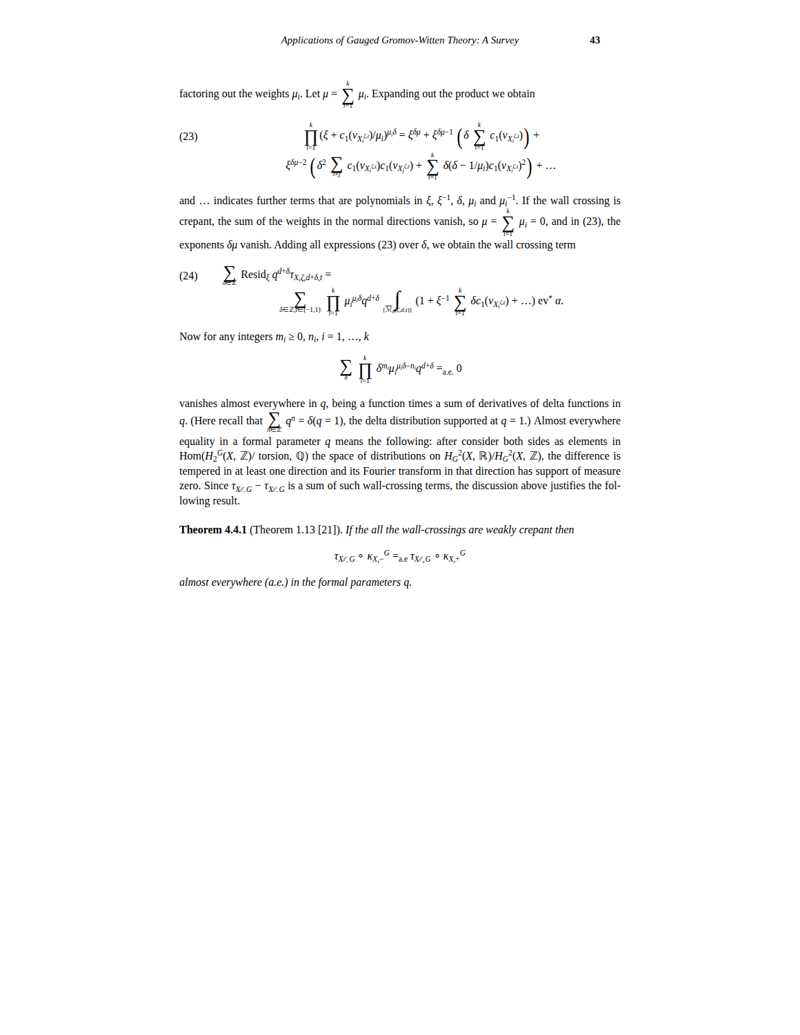Applications of Gauged Gromov-Witten Theory: A Survey 43
factoring out the weights μi. Let μ = k∑i=1 μi. Expanding out the product we obtain
(23)
k∏i=1(ξ + c1(νXiζ,t)/μi)μiδ = ξδμ + ξδμ−1 (δ k∑i=1 c1(νXiζ,t)) +
ξδμ−2 (δ2 ∑i≠j c1(νXiζ,t)c1(νXjζ,t) + k∑i=1 δ(δ − 1/μi)c1(νXiζ,t)2) + …
and … indicates further terms that are polynomials in ξ, ξ−1, δ, μi and μi−1. If the wall crossing is crepant, the sum of the weights in the normal directions vanish, so μ = k∑i=1 μi = 0, and in (23), the exponents δμ vanish. Adding all expressions (23) over δ, we obtain the wall crossing term
(24)
∑δ∈ℤ Residξ qd+δτX,ζ,d+δ,t =
∑δ∈ℤ,t∈(−1,1) k∏i=1 μiμiδqd+δ ∫[ℳn(ζ,d,t)] (1 + ξ−1 k∑i=1 δc1(νXiζ,t) + …) ev* α.
Now for any integers mi ≥ 0, ni, i = 1, …, k
∑δ k∏i=1 δmiμiμiδ−niqd+δ =a.e. 0
vanishes almost everywhere in q, being a function times a sum of derivatives of delta functions in q. (Here recall that ∑n∈ℤ qn = δ(q = 1), the delta distribution supported at q = 1.) Almost everywhere equality in a formal parameter q means the following: after consider both sides as elements in Hom(H2G(X, ℤ)/ torsion, ℚ) the space of distributions on HG2(X, ℝ)/HG2(X, ℤ), the difference is tempered in at least one direction and its Fourier transform in that direction has support of measure zero. Since τX∕∕−G − τX∕∕−G is a sum of such wall-crossing terms, the discussion above justifies the following result.
Theorem 4.4.1 (Theorem 1.13 [21]). If the all the wall-crossings are weakly crepant then
τX∕∕−G ∘ κX,−G =a.e τX∕∕+G ∘ κX,+G
almost everywhere (a.e.) in the formal parameters q.